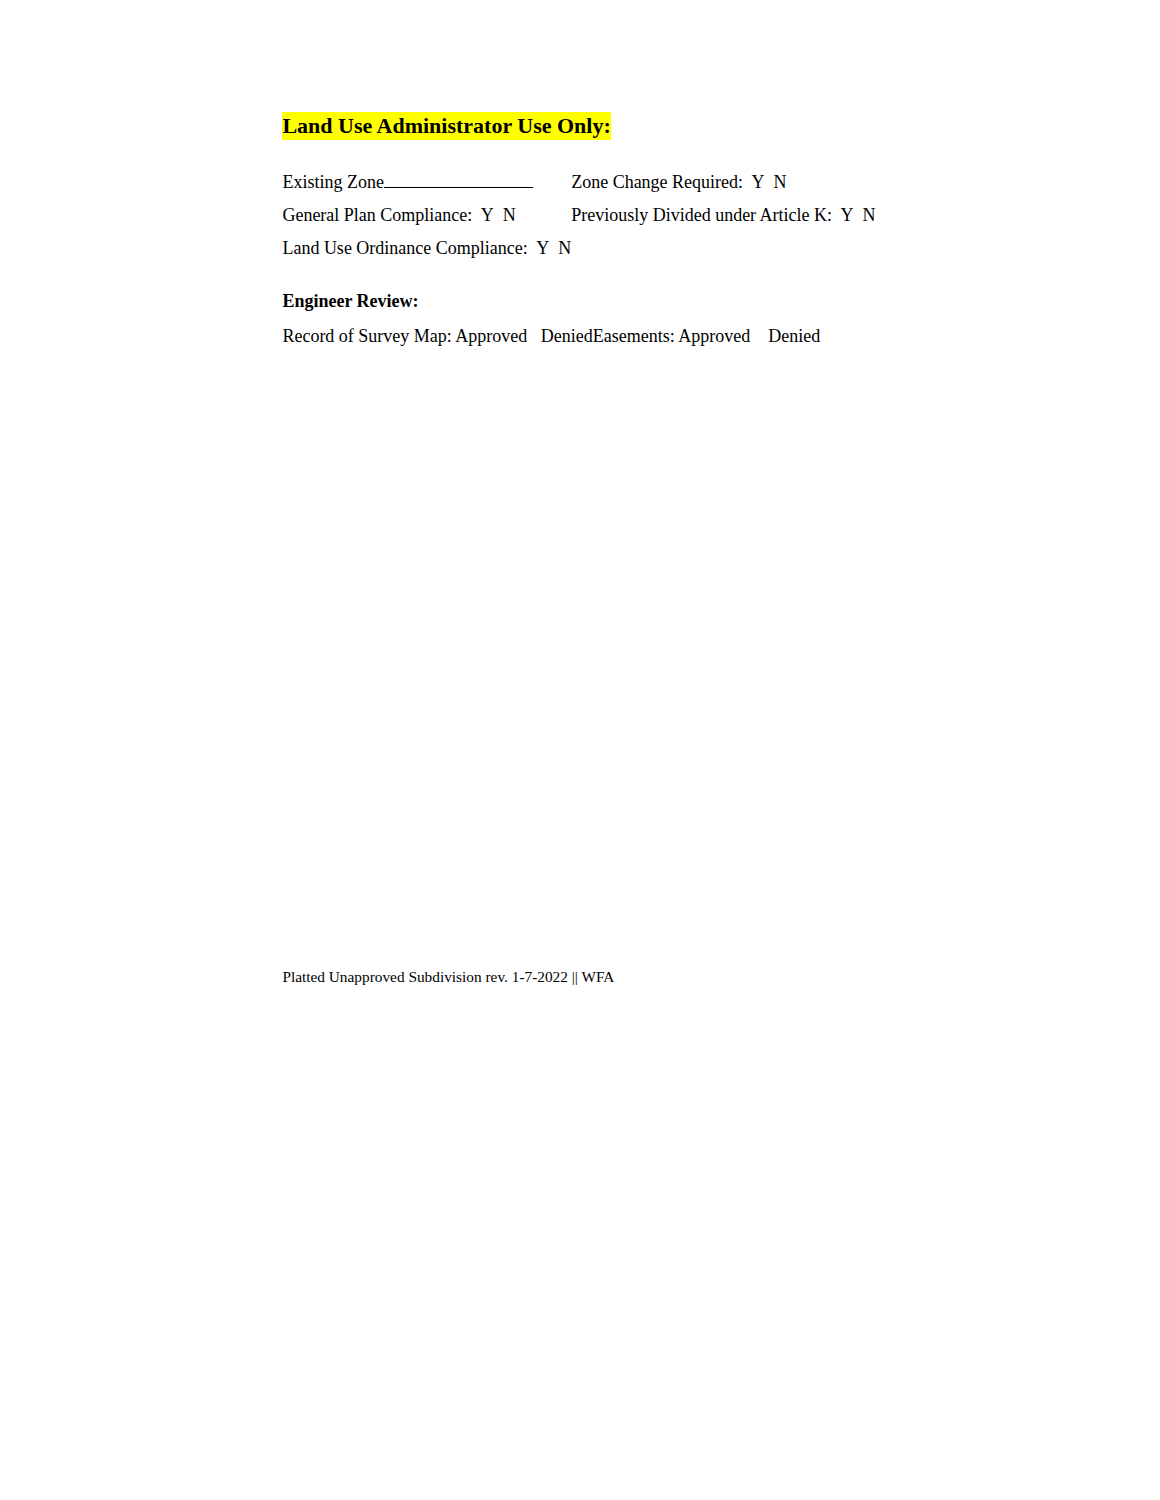Land Use Administrator Use Only:
| Existing Zone | Zone Change Required: Y N |
| General Plan Compliance: Y N | Previously Divided under Article K: Y N |
| Land Use Ordinance Compliance: Y N | |
Engineer Review:
| Record of Survey Map: Approved Denied | Easements: Approved Denied |
Platted Unapproved Subdivision rev. 1-7-2022 || WFA